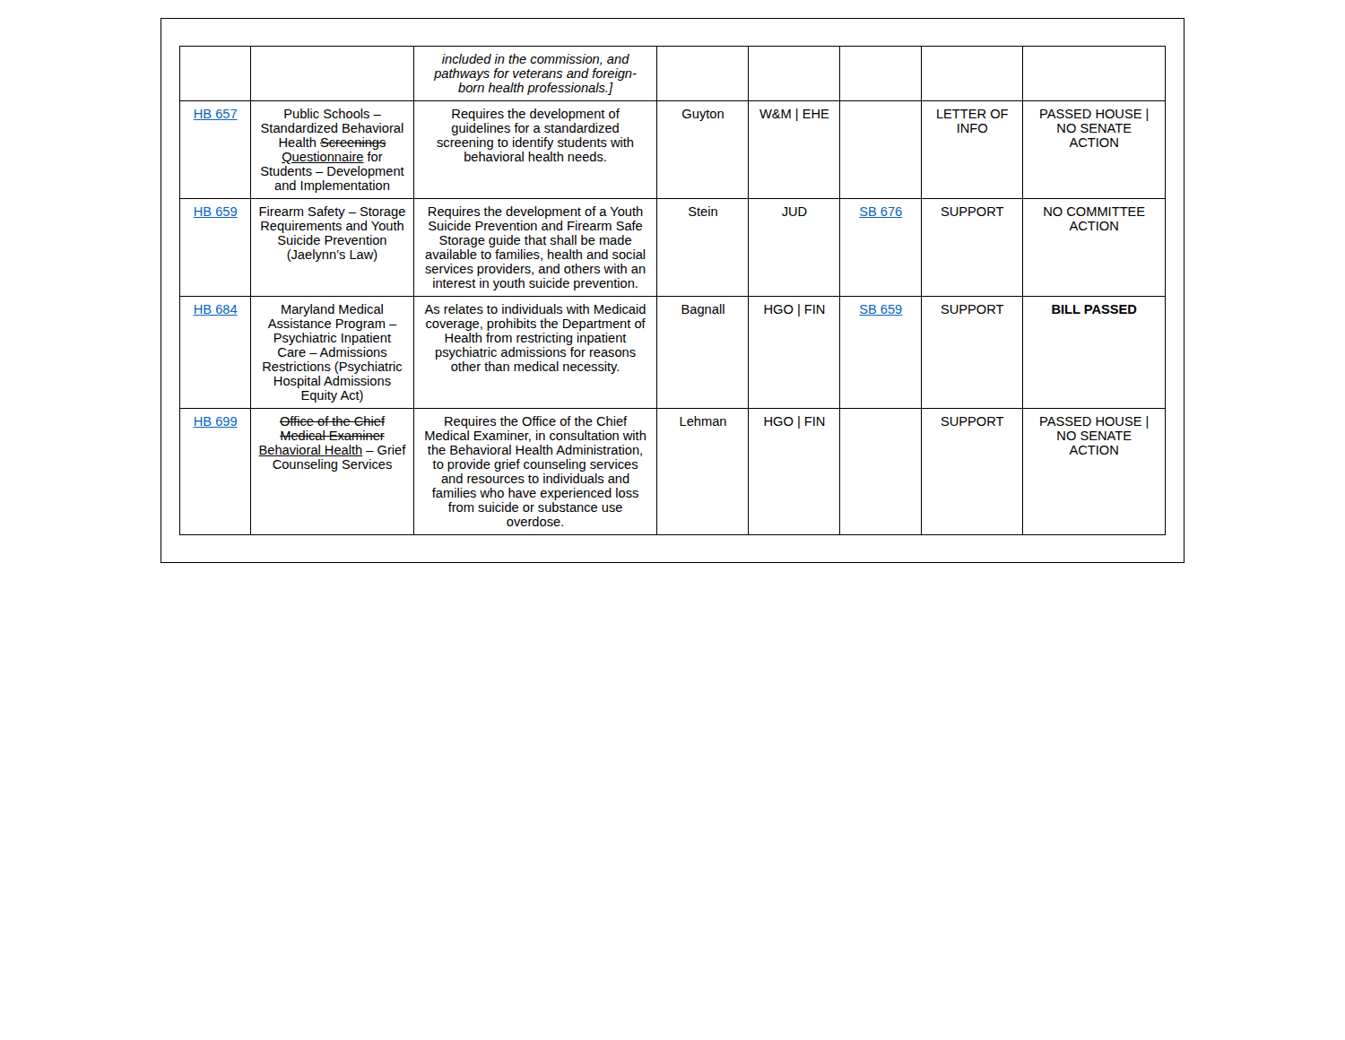| | | included in the commission, and pathways for veterans and foreign-born health professionals.] | | | | | |
| HB 657 | Public Schools – Standardized Behavioral Health Screenings Questionnaire for Students – Development and Implementation | Requires the development of guidelines for a standardized screening to identify students with behavioral health needs. | Guyton | W&M / EHE | | LETTER OF INFO | PASSED HOUSE / NO SENATE ACTION |
| HB 659 | Firearm Safety – Storage Requirements and Youth Suicide Prevention (Jaelynn’s Law) | Requires the development of a Youth Suicide Prevention and Firearm Safe Storage guide that shall be made available to families, health and social services providers, and others with an interest in youth suicide prevention. | Stein | JUD | SB 676 | SUPPORT | NO COMMITTEE ACTION |
| HB 684 | Maryland Medical Assistance Program – Psychiatric Inpatient Care – Admissions Restrictions (Psychiatric Hospital Admissions Equity Act) | As relates to individuals with Medicaid coverage, prohibits the Department of Health from restricting inpatient psychiatric admissions for reasons other than medical necessity. | Bagnall | HGO / FIN | SB 659 | SUPPORT | BILL PASSED |
| HB 699 | Office of the Chief Medical Examiner Behavioral Health – Grief Counseling Services | Requires the Office of the Chief Medical Examiner, in consultation with the Behavioral Health Administration, to provide grief counseling services and resources to individuals and families who have experienced loss from suicide or substance use overdose. | Lehman | HGO / FIN | | SUPPORT | PASSED HOUSE / NO SENATE ACTION |